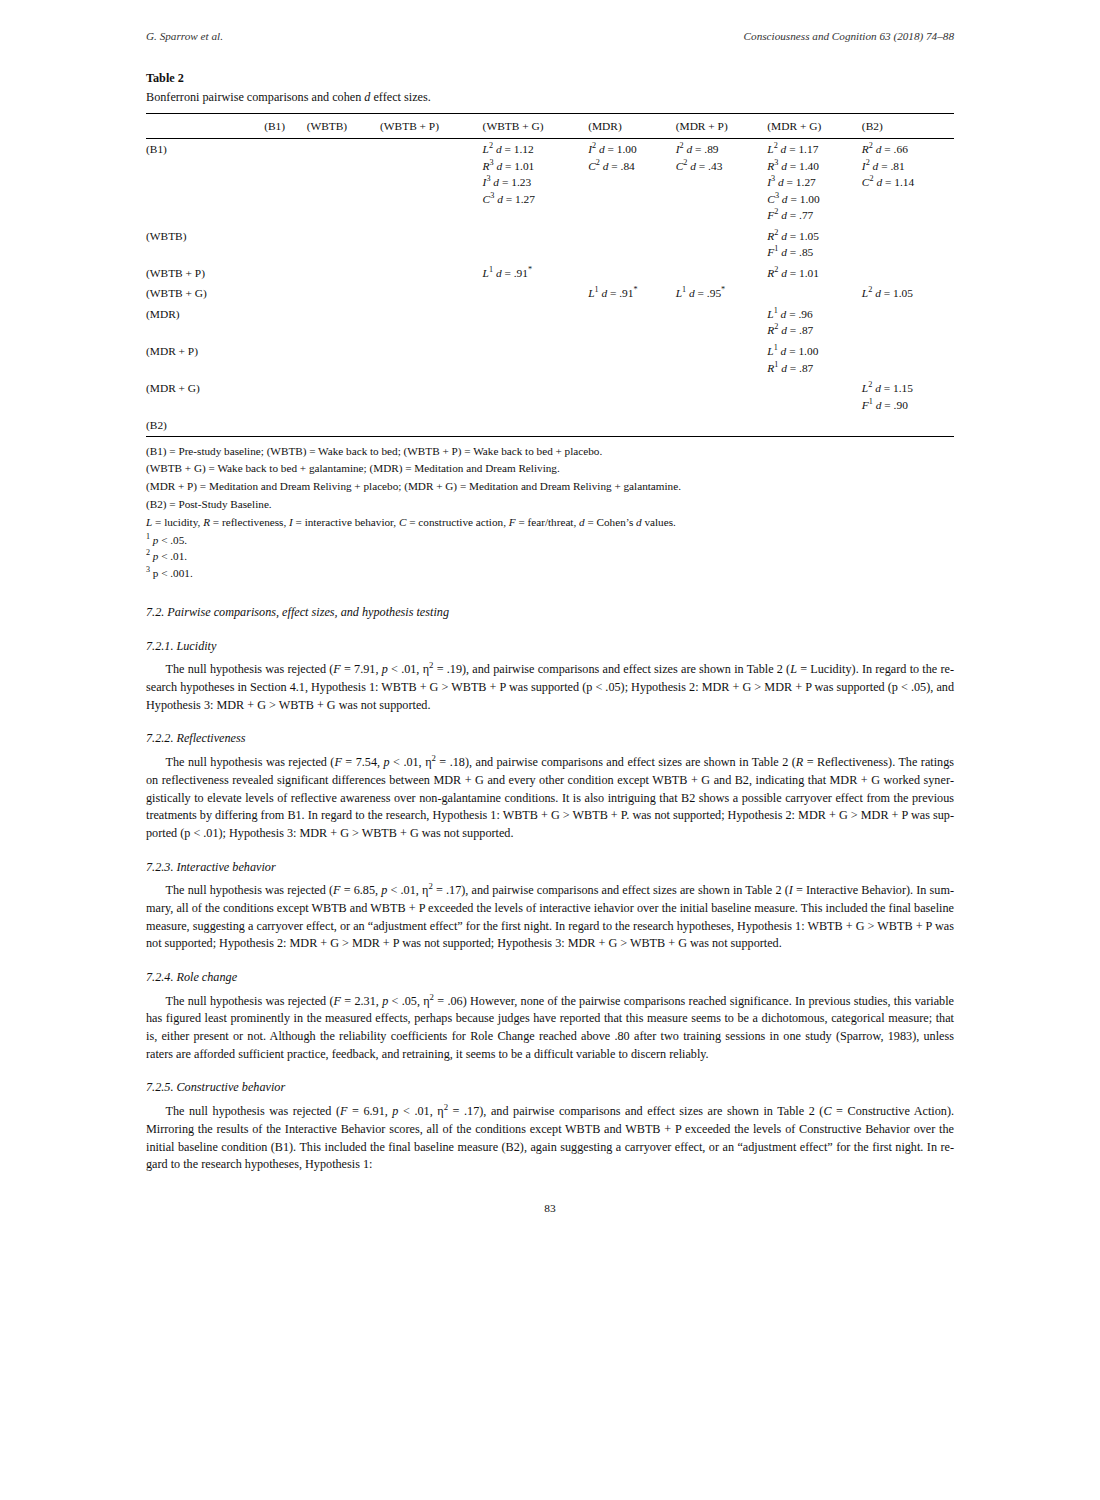G. Sparrow et al.
Consciousness and Cognition 63 (2018) 74–88
Table 2 Bonferroni pairwise comparisons and cohen d effect sizes.
| | (B1) | (WBTB) | (WBTB + P) | (WBTB + G) | (MDR) | (MDR + P) | (MDR + G) | (B2) |
| --- | --- | --- | --- | --- | --- | --- | --- | --- |
| (B1) | | | | L 2 d = 1.12 R 3 d = 1.01 I 3 d = 1.23 C 3 d = 1.27 | I 2 d = 1.00 C 2 d = .84 | I 2 d = .89 C 2 d = .43 | L 2 d = 1.17 R 3 d = 1.40 I 3 d = 1.27 C 3 d = 1.00 F 2 d = .77 | R 2 d = .66 I 2 d = .81 C 2 d = 1.14 |
| (WBTB) | | | | | | | R 2 d = 1.05 F 1 d = .85 | |
| (WBTB + P) | | | | L 1 d = .91 * | | | R 2 d = 1.01 | |
| (WBTB + G) | | | | | L 1 d = .91 * | L 1 d = .95 * | | L 2 d = 1.05 |
| (MDR) | | | | | | | L 1 d = .96 R 2 d = .87 | |
| (MDR + P) | | | | | | | L 1 d = 1.00 R 1 d = .87 | |
| (MDR + G) | | | | | | | | L 2 d = 1.15 F 1 d = .90 |
| (B2) | | | | | | | | |
(B1) = Pre-study baseline; (WBTB) = Wake back to bed; (WBTB + P) = Wake back to bed + placebo.
(WBTB + G) = Wake back to bed + galantamine; (MDR) = Meditation and Dream Reliving.
(MDR + P) = Meditation and Dream Reliving + placebo; (MDR + G) = Meditation and Dream Reliving + galantamine.
(B2) = Post-Study Baseline.
L = lucidity, R = reflectiveness, I = interactive behavior, C = constructive action, F = fear/threat, d = Cohen’s d values.
1 p < .05.
2 p < .01.
3 p < .001.
7.2. Pairwise comparisons, effect sizes, and hypothesis testing
7.2.1. Lucidity
The null hypothesis was rejected (F = 7.91, p < .01, η2 = .19), and pairwise comparisons and effect sizes are shown in Table 2 (L = Lucidity). In regard to the research hypotheses in Section 4.1, Hypothesis 1: WBTB + G > WBTB + P was supported (p < .05); Hypothesis 2: MDR + G > MDR + P was supported (p < .05), and Hypothesis 3: MDR + G > WBTB + G was not supported.
7.2.2. Reflectiveness
The null hypothesis was rejected (F = 7.54, p < .01, η2 = .18), and pairwise comparisons and effect sizes are shown in Table 2 (R = Reflectiveness). The ratings on reflectiveness revealed significant differences between MDR + G and every other condition except WBTB + G and B2, indicating that MDR + G worked synergistically to elevate levels of reflective awareness over non-galantamine conditions. It is also intriguing that B2 shows a possible carryover effect from the previous treatments by differing from B1. In regard to the research, Hypothesis 1: WBTB + G > WBTB + P. was not supported; Hypothesis 2: MDR + G > MDR + P was supported (p < .01); Hypothesis 3: MDR + G > WBTB + G was not supported.
7.2.3. Interactive behavior
The null hypothesis was rejected (F = 6.85, p < .01, η2 = .17), and pairwise comparisons and effect sizes are shown in Table 2 (I = Interactive Behavior). In summary, all of the conditions except WBTB and WBTB + P exceeded the levels of interactive iehavior over the initial baseline measure. This included the final baseline measure, suggesting a carryover effect, or an “adjustment effect” for the first night. In regard to the research hypotheses, Hypothesis 1: WBTB + G > WBTB + P was not supported; Hypothesis 2: MDR + G > MDR + P was not supported; Hypothesis 3: MDR + G > WBTB + G was not supported.
7.2.4. Role change
The null hypothesis was rejected (F = 2.31, p < .05, η2 = .06) However, none of the pairwise comparisons reached significance. In previous studies, this variable has figured least prominently in the measured effects, perhaps because judges have reported that this measure seems to be a dichotomous, categorical measure; that is, either present or not. Although the reliability coefficients for Role Change reached above .80 after two training sessions in one study (Sparrow, 1983), unless raters are afforded sufficient practice, feedback, and retraining, it seems to be a difficult variable to discern reliably.
7.2.5. Constructive behavior
The null hypothesis was rejected (F = 6.91, p < .01, η2 = .17), and pairwise comparisons and effect sizes are shown in Table 2 (C = Constructive Action). Mirroring the results of the Interactive Behavior scores, all of the conditions except WBTB and WBTB + P exceeded the levels of Constructive Behavior over the initial baseline condition (B1). This included the final baseline measure (B2), again suggesting a carryover effect, or an “adjustment effect” for the first night. In regard to the research hypotheses, Hypothesis 1:
83